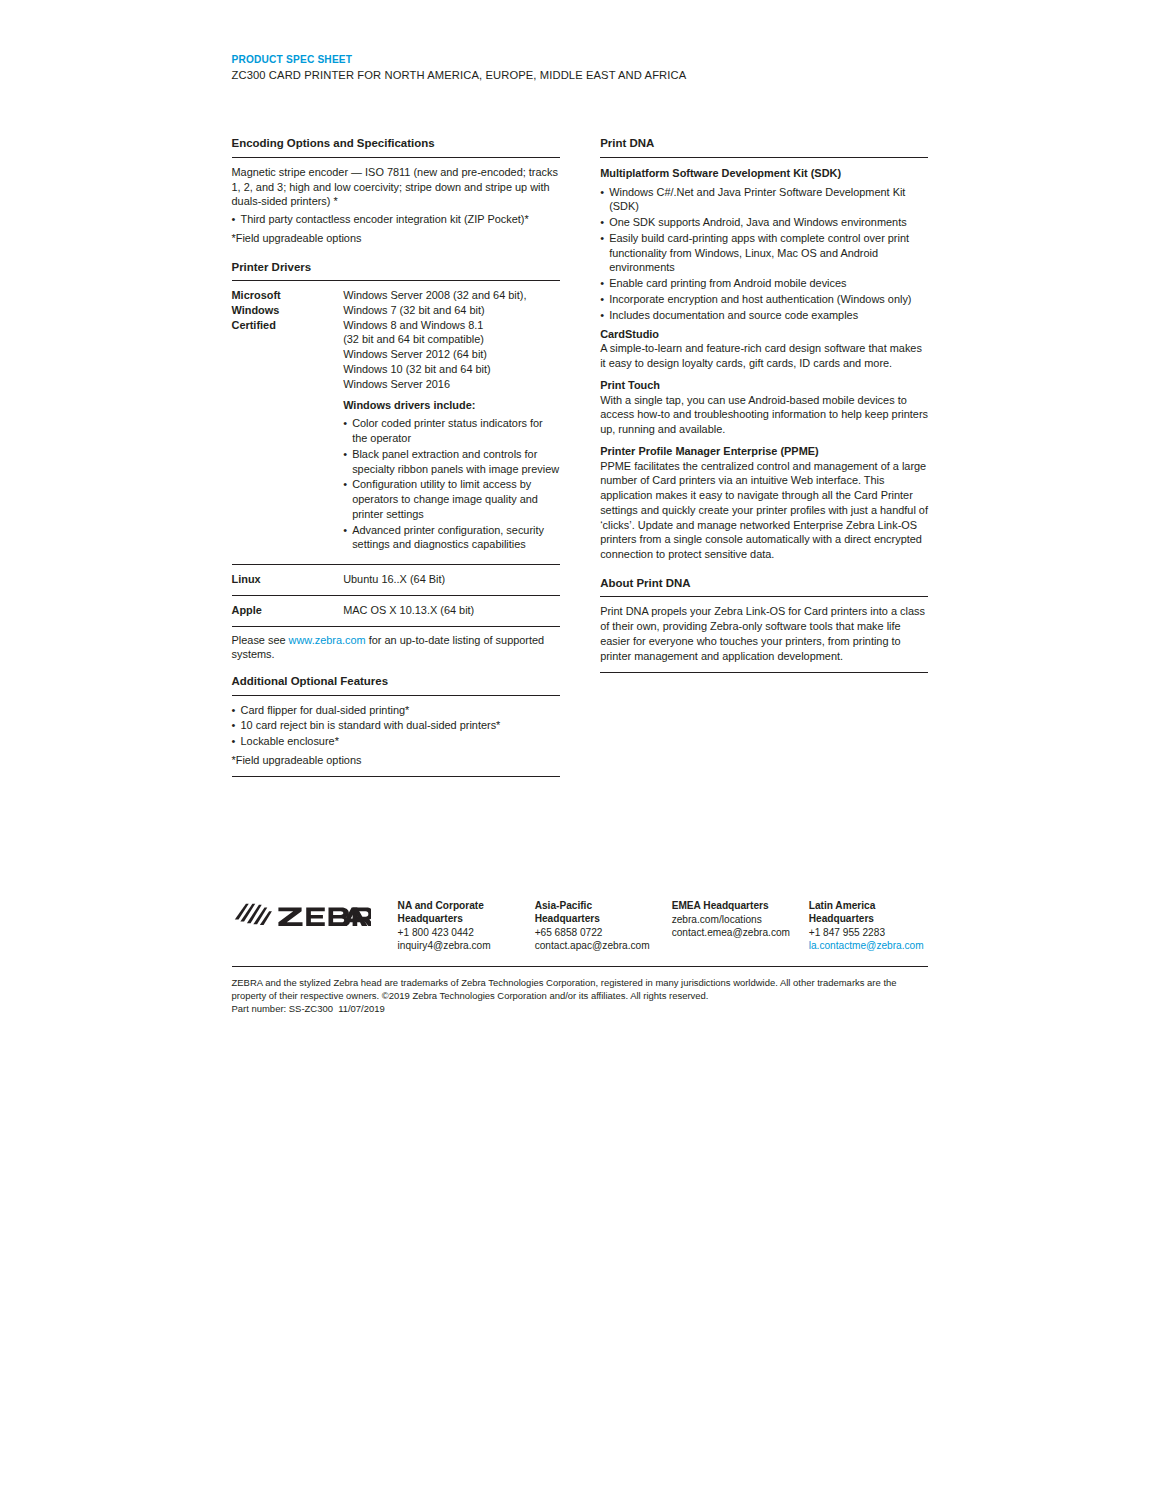PRODUCT SPEC SHEET
ZC300 CARD PRINTER FOR NORTH AMERICA, EUROPE, MIDDLE EAST AND AFRICA
Encoding Options and Specifications
Magnetic stripe encoder — ISO 7811 (new and pre-encoded; tracks 1, 2, and 3; high and low coercivity; stripe down and stripe up with duals-sided printers) *
Third party contactless encoder integration kit (ZIP Pocket)*
*Field upgradeable options
Printer Drivers
| Microsoft Windows Certified | Windows Server 2008 (32 and 64 bit), Windows 7 (32 bit and 64 bit) Windows 8 and Windows 8.1 (32 bit and 64 bit compatible) Windows Server 2012 (64 bit) Windows 10 (32 bit and 64 bit) Windows Server 2016 Windows drivers include: Color coded printer status indicators for the operator Black panel extraction and controls for specialty ribbon panels with image preview Configuration utility to limit access by operators to change image quality and printer settings Advanced printer configuration, security settings and diagnostics capabilities |
| Linux | Ubuntu 16..X (64 Bit) |
| Apple | MAC OS X 10.13.X (64 bit) |
Please see www.zebra.com for an up-to-date listing of supported systems.
Additional Optional Features
Card flipper for dual-sided printing*
10 card reject bin is standard with dual-sided printers*
Lockable enclosure*
*Field upgradeable options
Print DNA
Multiplatform Software Development Kit (SDK)
Windows C#/.Net and Java Printer Software Development Kit (SDK)
One SDK supports Android, Java and Windows environments
Easily build card-printing apps with complete control over print functionality from Windows, Linux, Mac OS and Android environments
Enable card printing from Android mobile devices
Incorporate encryption and host authentication (Windows only)
Includes documentation and source code examples
CardStudio
A simple-to-learn and feature-rich card design software that makes it easy to design loyalty cards, gift cards, ID cards and more.
Print Touch
With a single tap, you can use Android-based mobile devices to access how-to and troubleshooting information to help keep printers up, running and available.
Printer Profile Manager Enterprise (PPME)
PPME facilitates the centralized control and management of a large number of Card printers via an intuitive Web interface. This application makes it easy to navigate through all the Card Printer settings and quickly create your printer profiles with just a handful of ‘clicks’. Update and manage networked Enterprise Zebra Link-OS printers from a single console automatically with a direct encrypted connection to protect sensitive data.
About Print DNA
Print DNA propels your Zebra Link-OS for Card printers into a class of their own, providing Zebra-only software tools that make life easier for everyone who touches your printers, from printing to printer management and application development.
NA and Corporate Headquarters
+1 800 423 0442
inquiry4@zebra.com
Asia-Pacific Headquarters
+65 6858 0722
contact.apac@zebra.com
EMEA Headquarters
zebra.com/locations
contact.emea@zebra.com
Latin America Headquarters
+1 847 955 2283
la.contactme@zebra.com
ZEBRA and the stylized Zebra head are trademarks of Zebra Technologies Corporation, registered in many jurisdictions worldwide. All other trademarks are the property of their respective owners. ©2019 Zebra Technologies Corporation and/or its affiliates. All rights reserved.
Part number: SS-ZC300 11/07/2019